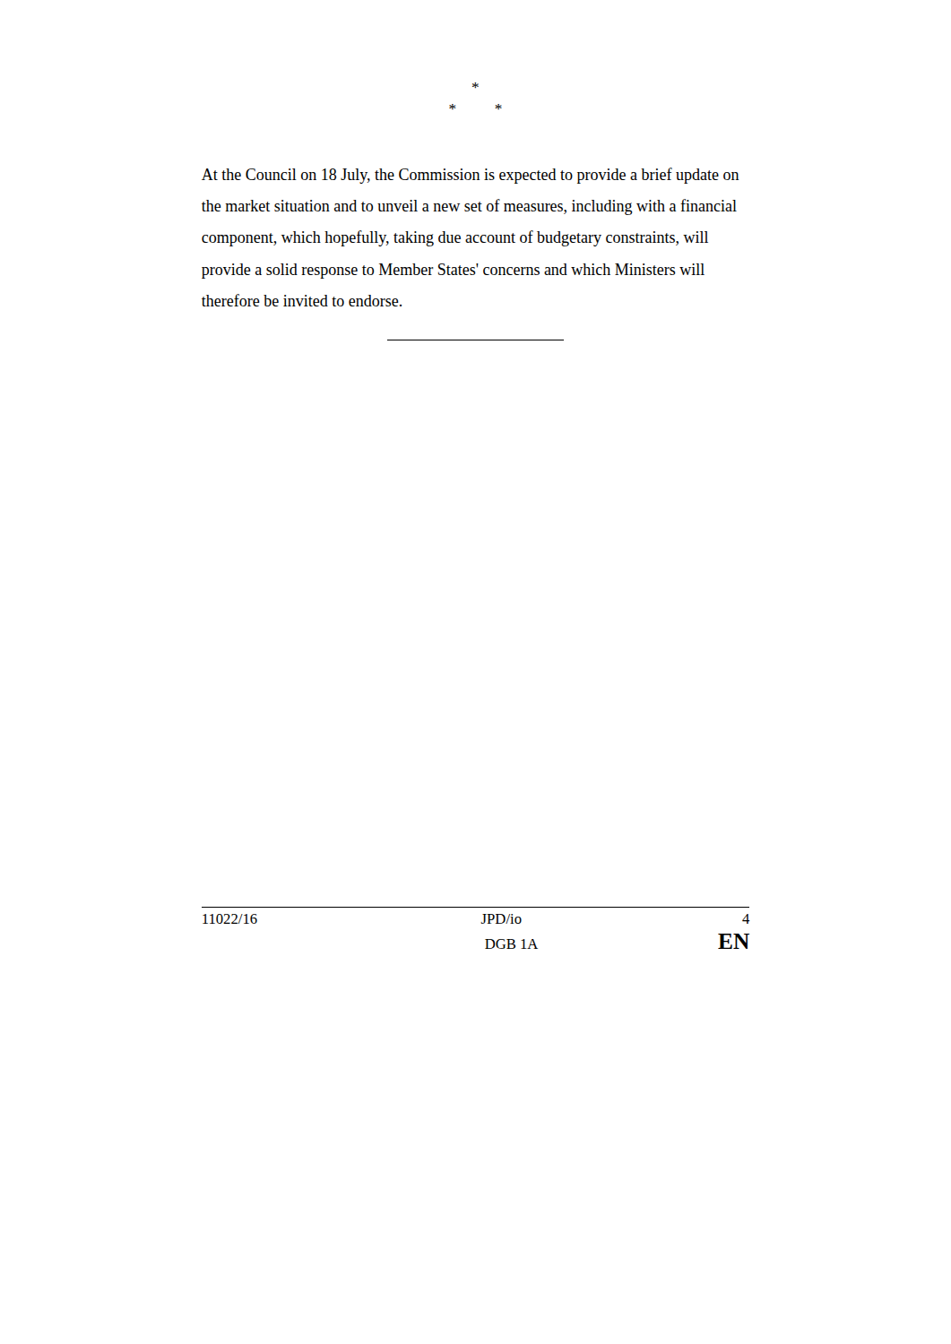* * *
At the Council on 18 July, the Commission is expected to provide a brief update on the market situation and to unveil a new set of measures, including with a financial component, which hopefully, taking due account of budgetary constraints, will provide a solid response to Member States' concerns and which Ministers will therefore be invited to endorse.
11022/16
JPD/io
4
DGB 1A
EN